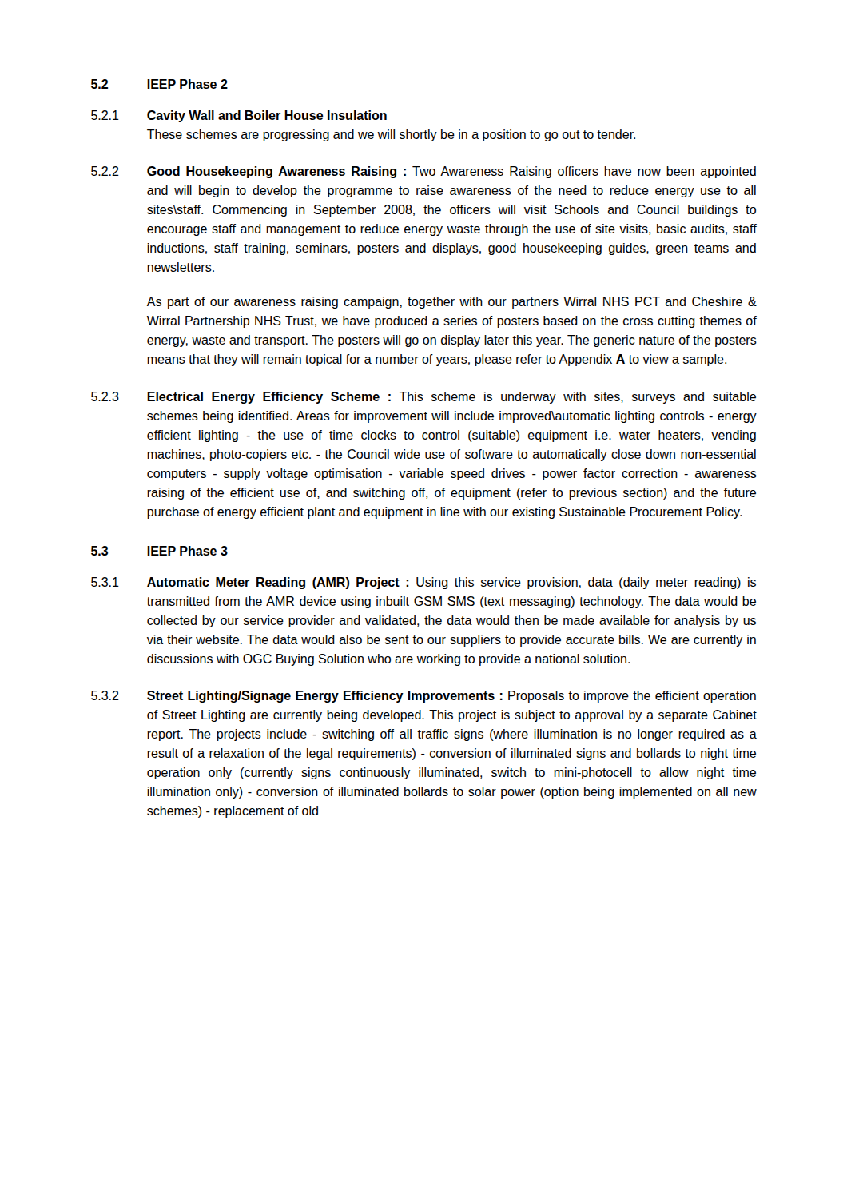5.2 IEEP Phase 2
5.2.1
Cavity Wall and Boiler House Insulation
These schemes are progressing and we will shortly be in a position to go out to tender.
5.2.2
Good Housekeeping Awareness Raising : Two Awareness Raising officers have now been appointed and will begin to develop the programme to raise awareness of the need to reduce energy use to all sites\staff. Commencing in September 2008, the officers will visit Schools and Council buildings to encourage staff and management to reduce energy waste through the use of site visits, basic audits, staff inductions, staff training, seminars, posters and displays, good housekeeping guides, green teams and newsletters.
As part of our awareness raising campaign, together with our partners Wirral NHS PCT and Cheshire & Wirral Partnership NHS Trust, we have produced a series of posters based on the cross cutting themes of energy, waste and transport. The posters will go on display later this year. The generic nature of the posters means that they will remain topical for a number of years, please refer to Appendix A to view a sample.
5.2.3
Electrical Energy Efficiency Scheme : This scheme is underway with sites, surveys and suitable schemes being identified. Areas for improvement will include improved\automatic lighting controls - energy efficient lighting - the use of time clocks to control (suitable) equipment i.e. water heaters, vending machines, photo-copiers etc. - the Council wide use of software to automatically close down non-essential computers - supply voltage optimisation - variable speed drives - power factor correction - awareness raising of the efficient use of, and switching off, of equipment (refer to previous section) and the future purchase of energy efficient plant and equipment in line with our existing Sustainable Procurement Policy.
5.3 IEEP Phase 3
5.3.1
Automatic Meter Reading (AMR) Project : Using this service provision, data (daily meter reading) is transmitted from the AMR device using inbuilt GSM SMS (text messaging) technology. The data would be collected by our service provider and validated, the data would then be made available for analysis by us via their website. The data would also be sent to our suppliers to provide accurate bills. We are currently in discussions with OGC Buying Solution who are working to provide a national solution.
5.3.2
Street Lighting/Signage Energy Efficiency Improvements : Proposals to improve the efficient operation of Street Lighting are currently being developed. This project is subject to approval by a separate Cabinet report. The projects include - switching off all traffic signs (where illumination is no longer required as a result of a relaxation of the legal requirements) - conversion of illuminated signs and bollards to night time operation only (currently signs continuously illuminated, switch to mini-photocell to allow night time illumination only) - conversion of illuminated bollards to solar power (option being implemented on all new schemes) - replacement of old